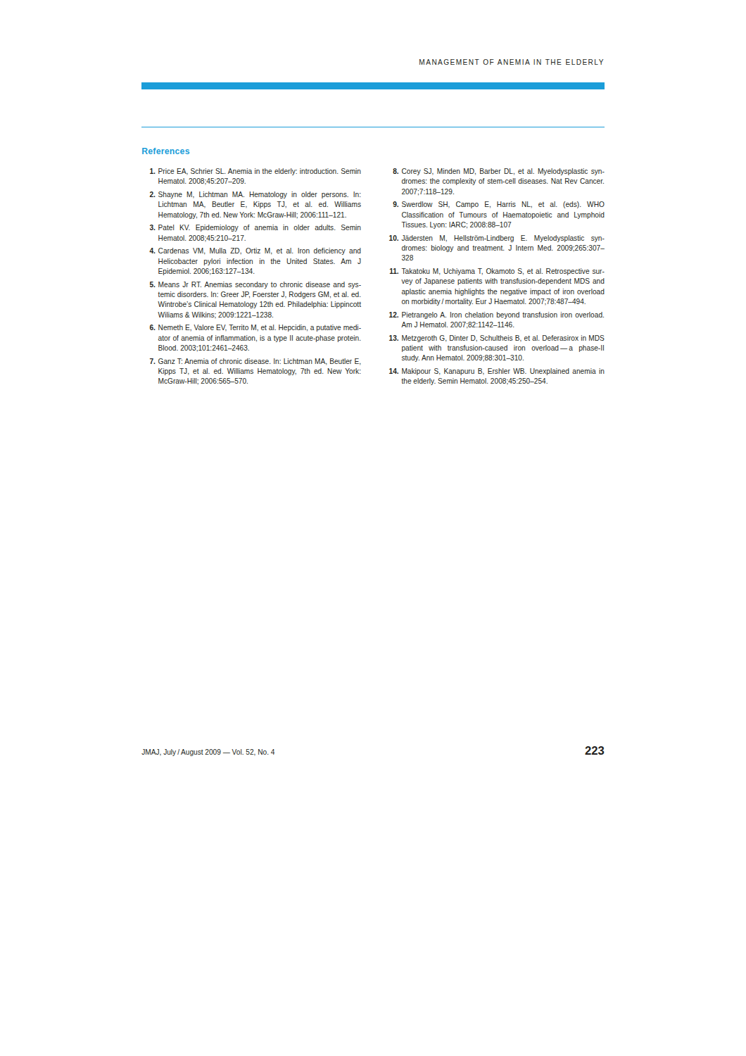Management of Anemia in the Elderly
References
1. Price EA, Schrier SL. Anemia in the elderly: introduction. Semin Hematol. 2008;45:207–209.
2. Shayne M, Lichtman MA. Hematology in older persons. In: Lichtman MA, Beutler E, Kipps TJ, et al. ed. Williams Hematology, 7th ed. New York: McGraw-Hill; 2006:111–121.
3. Patel KV. Epidemiology of anemia in older adults. Semin Hematol. 2008;45:210–217.
4. Cardenas VM, Mulla ZD, Ortiz M, et al. Iron deficiency and Helicobacter pylori infection in the United States. Am J Epidemiol. 2006;163:127–134.
5. Means Jr RT. Anemias secondary to chronic disease and systemic disorders. In: Greer JP, Foerster J, Rodgers GM, et al. ed. Wintrobe’s Clinical Hematology 12th ed. Philadelphia: Lippincott Wiliams & Wilkins; 2009:1221–1238.
6. Nemeth E, Valore EV, Territo M, et al. Hepcidin, a putative mediator of anemia of inflammation, is a type II acute-phase protein. Blood. 2003;101:2461–2463.
7. Ganz T: Anemia of chronic disease. In: Lichtman MA, Beutler E, Kipps TJ, et al. ed. Williams Hematology, 7th ed. New York: McGraw-Hill; 2006:565–570.
8. Corey SJ, Minden MD, Barber DL, et al. Myelodysplastic syndromes: the complexity of stem-cell diseases. Nat Rev Cancer. 2007;7:118–129.
9. Swerdlow SH, Campo E, Harris NL, et al. (eds). WHO Classification of Tumours of Haematopoietic and Lymphoid Tissues. Lyon: IARC; 2008:88–107
10. Jädersten M, Hellström-Lindberg E. Myelodysplastic syndromes: biology and treatment. J Intern Med. 2009;265:307–328
11. Takatoku M, Uchiyama T, Okamoto S, et al. Retrospective survey of Japanese patients with transfusion-dependent MDS and aplastic anemia highlights the negative impact of iron overload on morbidity / mortality. Eur J Haematol. 2007;78:487–494.
12. Pietrangelo A. Iron chelation beyond transfusion iron overload. Am J Hematol. 2007;82:1142–1146.
13. Metzgeroth G, Dinter D, Schultheis B, et al. Deferasirox in MDS patient with transfusion-caused iron overload — a phase-II study. Ann Hematol. 2009;88:301–310.
14. Makipour S, Kanapuru B, Ershler WB. Unexplained anemia in the elderly. Semin Hematol. 2008;45:250–254.
JMAJ, July / August 2009 — Vol. 52, No. 4
223